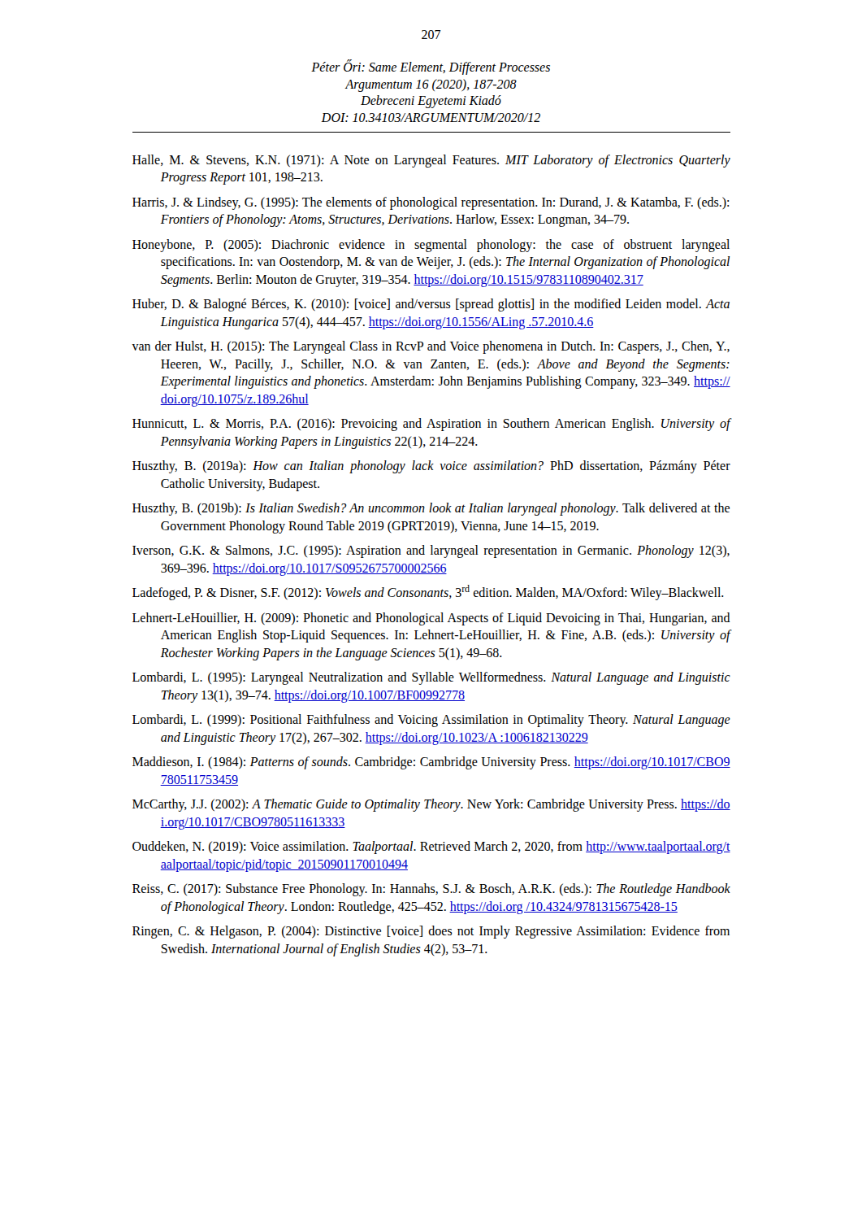207
Péter Őri: Same Element, Different Processes
Argumentum 16 (2020), 187-208
Debreceni Egyetemi Kiadó
DOI: 10.34103/ARGUMENTUM/2020/12
Halle, M. & Stevens, K.N. (1971): A Note on Laryngeal Features. MIT Laboratory of Electronics Quarterly Progress Report 101, 198–213.
Harris, J. & Lindsey, G. (1995): The elements of phonological representation. In: Durand, J. & Katamba, F. (eds.): Frontiers of Phonology: Atoms, Structures, Derivations. Harlow, Essex: Longman, 34–79.
Honeybone, P. (2005): Diachronic evidence in segmental phonology: the case of obstruent laryngeal specifications. In: van Oostendorp, M. & van de Weijer, J. (eds.): The Internal Organization of Phonological Segments. Berlin: Mouton de Gruyter, 319–354. https://doi.org/10.1515/9783110890402.317
Huber, D. & Balogné Bérces, K. (2010): [voice] and/versus [spread glottis] in the modified Leiden model. Acta Linguistica Hungarica 57(4), 444–457. https://doi.org/10.1556/ALing .57.2010.4.6
van der Hulst, H. (2015): The Laryngeal Class in RcvP and Voice phenomena in Dutch. In: Caspers, J., Chen, Y., Heeren, W., Pacilly, J., Schiller, N.O. & van Zanten, E. (eds.): Above and Beyond the Segments: Experimental linguistics and phonetics. Amsterdam: John Benjamins Publishing Company, 323–349. https://doi.org/10.1075/z.189.26hul
Hunnicutt, L. & Morris, P.A. (2016): Prevoicing and Aspiration in Southern American English. University of Pennsylvania Working Papers in Linguistics 22(1), 214–224.
Huszthy, B. (2019a): How can Italian phonology lack voice assimilation? PhD dissertation, Pázmány Péter Catholic University, Budapest.
Huszthy, B. (2019b): Is Italian Swedish? An uncommon look at Italian laryngeal phonology. Talk delivered at the Government Phonology Round Table 2019 (GPRT2019), Vienna, June 14–15, 2019.
Iverson, G.K. & Salmons, J.C. (1995): Aspiration and laryngeal representation in Germanic. Phonology 12(3), 369–396. https://doi.org/10.1017/S0952675700002566
Ladefoged, P. & Disner, S.F. (2012): Vowels and Consonants, 3rd edition. Malden, MA/Oxford: Wiley–Blackwell.
Lehnert-LeHouillier, H. (2009): Phonetic and Phonological Aspects of Liquid Devoicing in Thai, Hungarian, and American English Stop-Liquid Sequences. In: Lehnert-LeHouillier, H. & Fine, A.B. (eds.): University of Rochester Working Papers in the Language Sciences 5(1), 49–68.
Lombardi, L. (1995): Laryngeal Neutralization and Syllable Wellformedness. Natural Language and Linguistic Theory 13(1), 39–74. https://doi.org/10.1007/BF00992778
Lombardi, L. (1999): Positional Faithfulness and Voicing Assimilation in Optimality Theory. Natural Language and Linguistic Theory 17(2), 267–302. https://doi.org/10.1023/A :1006182130229
Maddieson, I. (1984): Patterns of sounds. Cambridge: Cambridge University Press. https://doi.org/10.1017/CBO9780511753459
McCarthy, J.J. (2002): A Thematic Guide to Optimality Theory. New York: Cambridge University Press. https://doi.org/10.1017/CBO9780511613333
Ouddeken, N. (2019): Voice assimilation. Taalportaal. Retrieved March 2, 2020, from http://www.taalportaal.org/taalportaal/topic/pid/topic_20150901170010494
Reiss, C. (2017): Substance Free Phonology. In: Hannahs, S.J. & Bosch, A.R.K. (eds.): The Routledge Handbook of Phonological Theory. London: Routledge, 425–452. https://doi.org /10.4324/9781315675428-15
Ringen, C. & Helgason, P. (2004): Distinctive [voice] does not Imply Regressive Assimilation: Evidence from Swedish. International Journal of English Studies 4(2), 53–71.